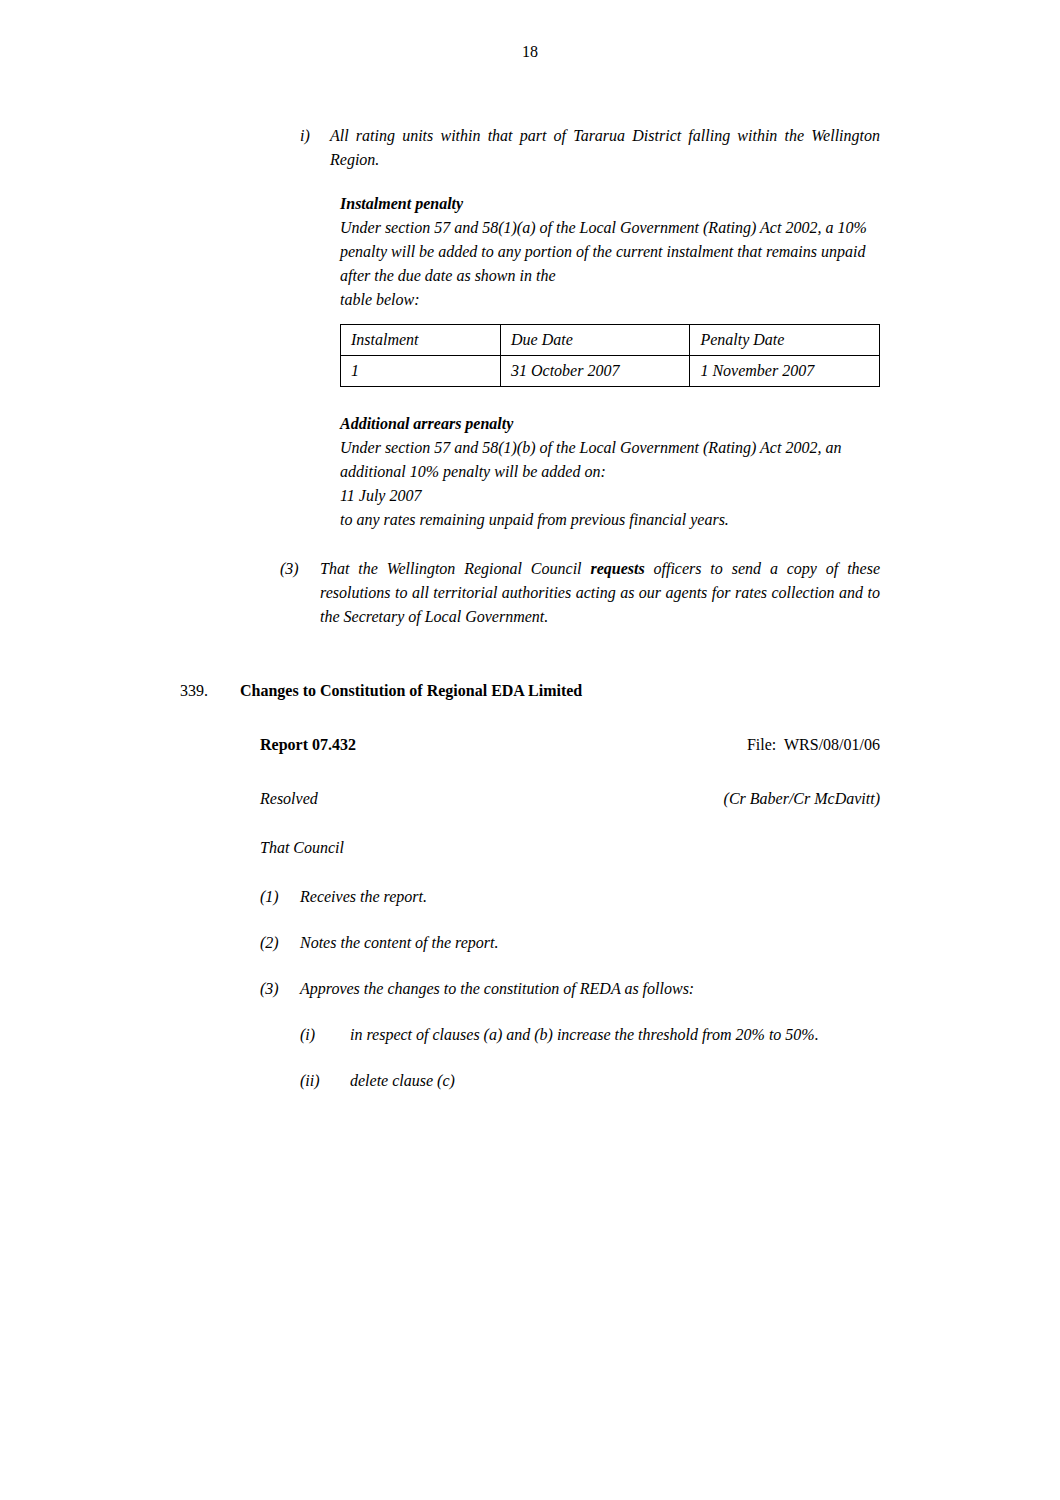18
i)
All rating units within that part of Tararua District falling within the Wellington Region.
Instalment penalty
Under section 57 and 58(1)(a) of the Local Government (Rating) Act 2002, a 10% penalty will be added to any portion of the current instalment that remains unpaid after the due date as shown in the
table below:
| Instalment | Due Date | Penalty Date |
| 1 | 31 October 2007 | 1 November 2007 |
Additional arrears penalty
Under section 57 and 58(1)(b) of the Local Government (Rating) Act 2002, an additional 10% penalty will be added on:
11 July 2007
to any rates remaining unpaid from previous financial years.
(3)
That the Wellington Regional Council requests officers to send a copy of these resolutions to all territorial authorities acting as our agents for rates collection and to the Secretary of Local Government.
339.
Changes to Constitution of Regional EDA Limited
Report 07.432
File: WRS/08/01/06
Resolved
(Cr Baber/Cr McDavitt)
That Council
(1)
Receives the report.
(2)
Notes the content of the report.
(3)
Approves the changes to the constitution of REDA as follows:
(i)
in respect of clauses (a) and (b) increase the threshold from 20% to 50%.
(ii)
delete clause (c)